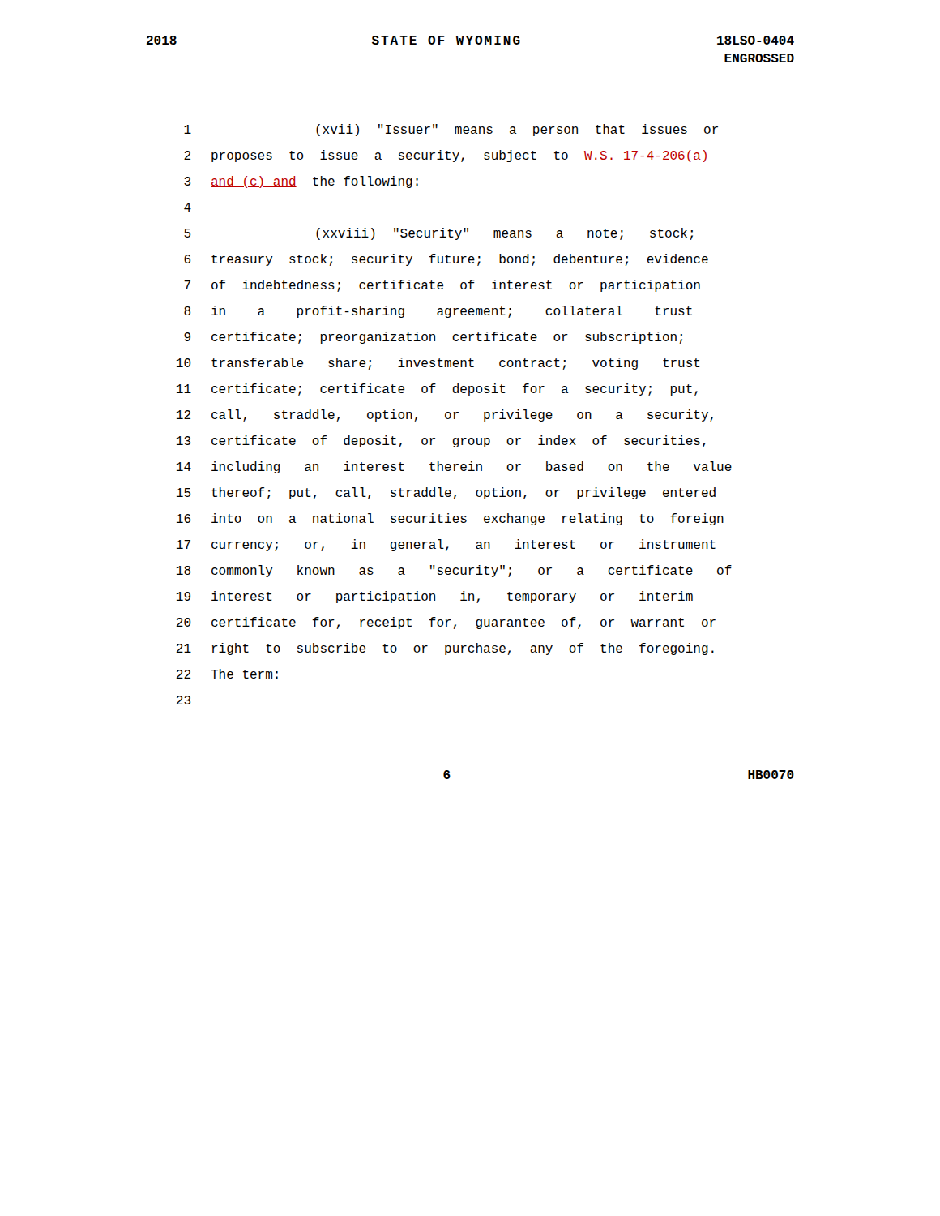2018
STATE OF WYOMING
18LSO-0404
ENGROSSED
1 (xvii) "Issuer" means a person that issues or
2 proposes to issue a security, subject to W.S. 17-4-206(a)
3 and (c) and the following:
4
5 (xxviii) "Security" means a note; stock;
6 treasury stock; security future; bond; debenture; evidence
7 of indebtedness; certificate of interest or participation
8 in a profit-sharing agreement; collateral trust
9 certificate; preorganization certificate or subscription;
10 transferable share; investment contract; voting trust
11 certificate; certificate of deposit for a security; put,
12 call, straddle, option, or privilege on a security,
13 certificate of deposit, or group or index of securities,
14 including an interest therein or based on the value
15 thereof; put, call, straddle, option, or privilege entered
16 into on a national securities exchange relating to foreign
17 currency; or, in general, an interest or instrument
18 commonly known as a "security"; or a certificate of
19 interest or participation in, temporary or interim
20 certificate for, receipt for, guarantee of, or warrant or
21 right to subscribe to or purchase, any of the foregoing.
22 The term:
23
6
HB0070